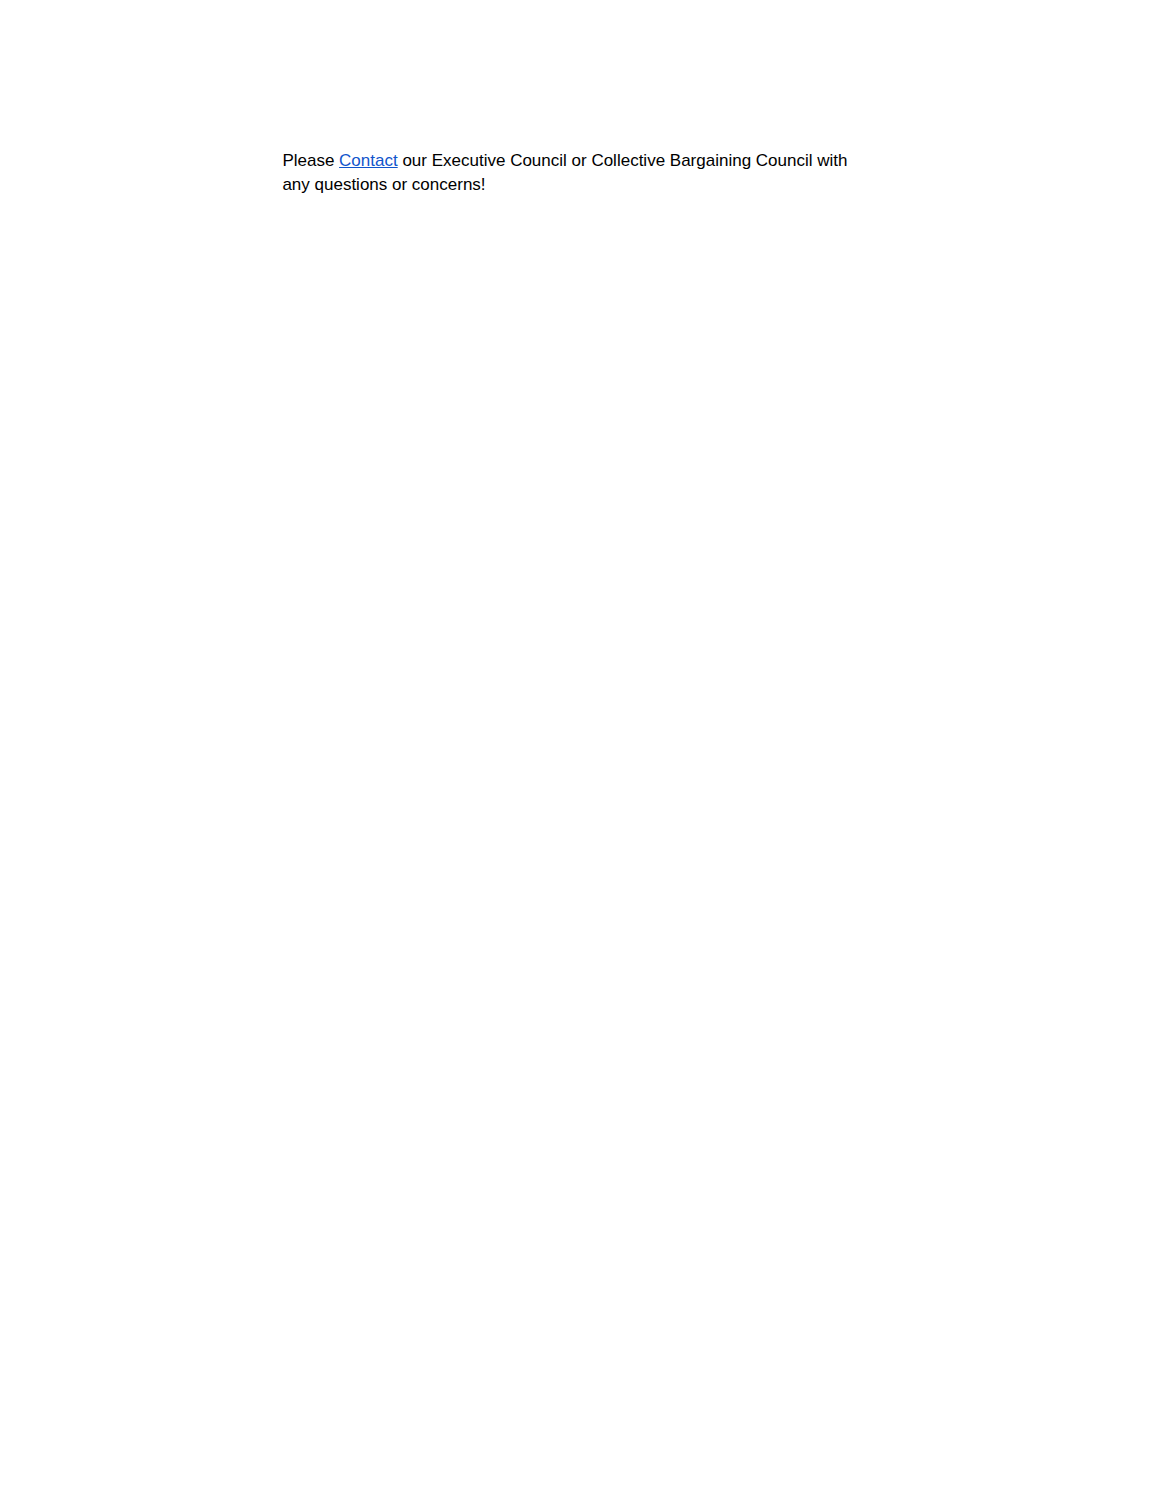Please Contact our Executive Council or Collective Bargaining Council with any questions or concerns!